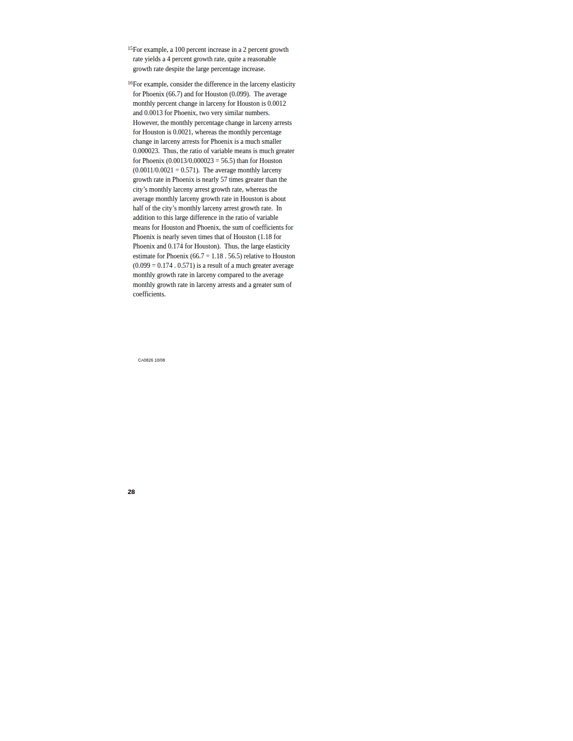15
For example, a 100 percent increase in a 2 percent growth rate yields a 4 percent growth rate, quite a reasonable growth rate despite the large percentage increase.
16
For example, consider the difference in the larceny elasticity for Phoenix (66.7) and for Houston (0.099). The average monthly percent change in larceny for Houston is 0.0012 and 0.0013 for Phoenix, two very similar numbers. However, the monthly percentage change in larceny arrests for Houston is 0.0021, whereas the monthly percentage change in larceny arrests for Phoenix is a much smaller 0.000023. Thus, the ratio of variable means is much greater for Phoenix (0.0013/0.000023 = 56.5) than for Houston (0.0011/0.0021 = 0.571). The average monthly larceny growth rate in Phoenix is nearly 57 times greater than the city’s monthly larceny arrest growth rate, whereas the average monthly larceny growth rate in Houston is about half of the city’s monthly larceny arrest growth rate. In addition to this large difference in the ratio of variable means for Houston and Phoenix, the sum of coefficients for Phoenix is nearly seven times that of Houston (1.18 for Phoenix and 0.174 for Houston). Thus, the large elasticity estimate for Phoenix (66.7 = 1.18 . 56.5) relative to Houston (0.099 = 0.174 . 0.571) is a result of a much greater average monthly growth rate in larceny compared to the average monthly growth rate in larceny arrests and a greater sum of coefficients.
CA0826 10/08
28